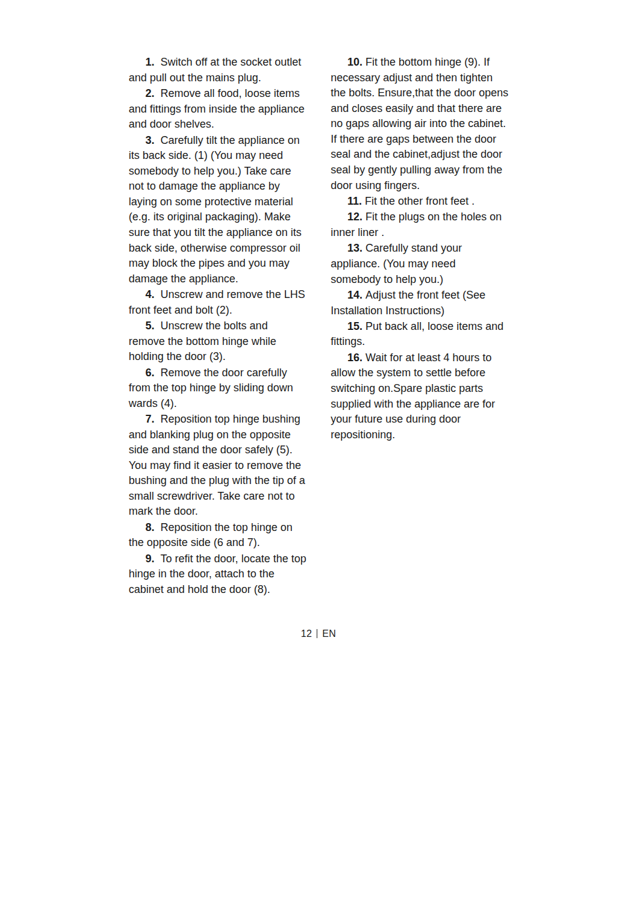1. Switch off at the socket outlet and pull out the mains plug.
2. Remove all food, loose items and fittings from inside the appliance and door shelves.
3. Carefully tilt the appliance on its back side. (1) (You may need somebody to help you.) Take care not to damage the appliance by laying on some protective material (e.g. its original packaging). Make sure that you tilt the appliance on its back side, otherwise compressor oil may block the pipes and you may damage the appliance.
4. Unscrew and remove the LHS front feet and bolt (2).
5. Unscrew the bolts and remove the bottom hinge while holding the door (3).
6. Remove the door carefully from the top hinge by sliding down wards (4).
7. Reposition top hinge bushing and blanking plug on the opposite side and stand the door safely (5). You may find it easier to remove the bushing and the plug with the tip of a small screwdriver. Take care not to mark the door.
8. Reposition the top hinge on the opposite side (6 and 7).
9. To refit the door, locate the top hinge in the door, attach to the cabinet and hold the door (8).
10. Fit the bottom hinge (9). If necessary adjust and then tighten the bolts. Ensure,that the door opens and closes easily and that there are no gaps allowing air into the cabinet. If there are gaps between the door seal and the cabinet,adjust the door seal by gently pulling away from the door using fingers.
11. Fit the other front feet .
12. Fit the plugs on the holes on inner liner .
13. Carefully stand your appliance. (You may need somebody to help you.)
14. Adjust the front feet (See Installation Instructions)
15. Put back all, loose items and fittings.
16. Wait for at least 4 hours to allow the system to settle before switching on.Spare plastic parts supplied with the appliance are for your future use during door repositioning.
12 EN